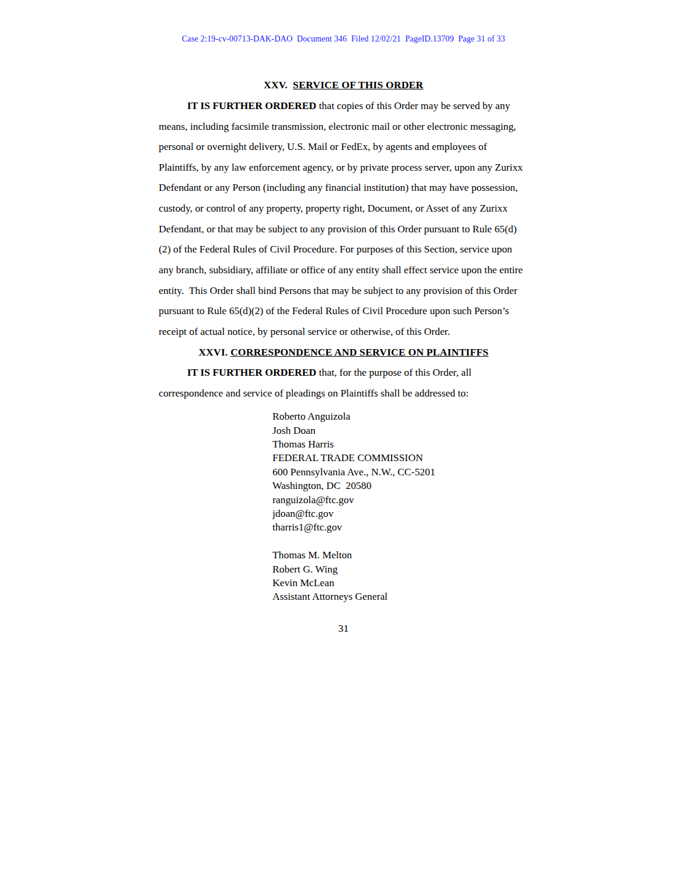Case 2:19-cv-00713-DAK-DAO Document 346 Filed 12/02/21 PageID.13709 Page 31 of 33
XXV. SERVICE OF THIS ORDER
IT IS FURTHER ORDERED that copies of this Order may be served by any means, including facsimile transmission, electronic mail or other electronic messaging, personal or overnight delivery, U.S. Mail or FedEx, by agents and employees of Plaintiffs, by any law enforcement agency, or by private process server, upon any Zurixx Defendant or any Person (including any financial institution) that may have possession, custody, or control of any property, property right, Document, or Asset of any Zurixx Defendant, or that may be subject to any provision of this Order pursuant to Rule 65(d)(2) of the Federal Rules of Civil Procedure. For purposes of this Section, service upon any branch, subsidiary, affiliate or office of any entity shall effect service upon the entire entity. This Order shall bind Persons that may be subject to any provision of this Order pursuant to Rule 65(d)(2) of the Federal Rules of Civil Procedure upon such Person’s receipt of actual notice, by personal service or otherwise, of this Order.
XXVI. CORRESPONDENCE AND SERVICE ON PLAINTIFFS
IT IS FURTHER ORDERED that, for the purpose of this Order, all correspondence and service of pleadings on Plaintiffs shall be addressed to:
Roberto Anguizola
Josh Doan
Thomas Harris
FEDERAL TRADE COMMISSION
600 Pennsylvania Ave., N.W., CC-5201
Washington, DC 20580
ranguizola@ftc.gov
jdoan@ftc.gov
tharris1@ftc.gov
Thomas M. Melton
Robert G. Wing
Kevin McLean
Assistant Attorneys General
31